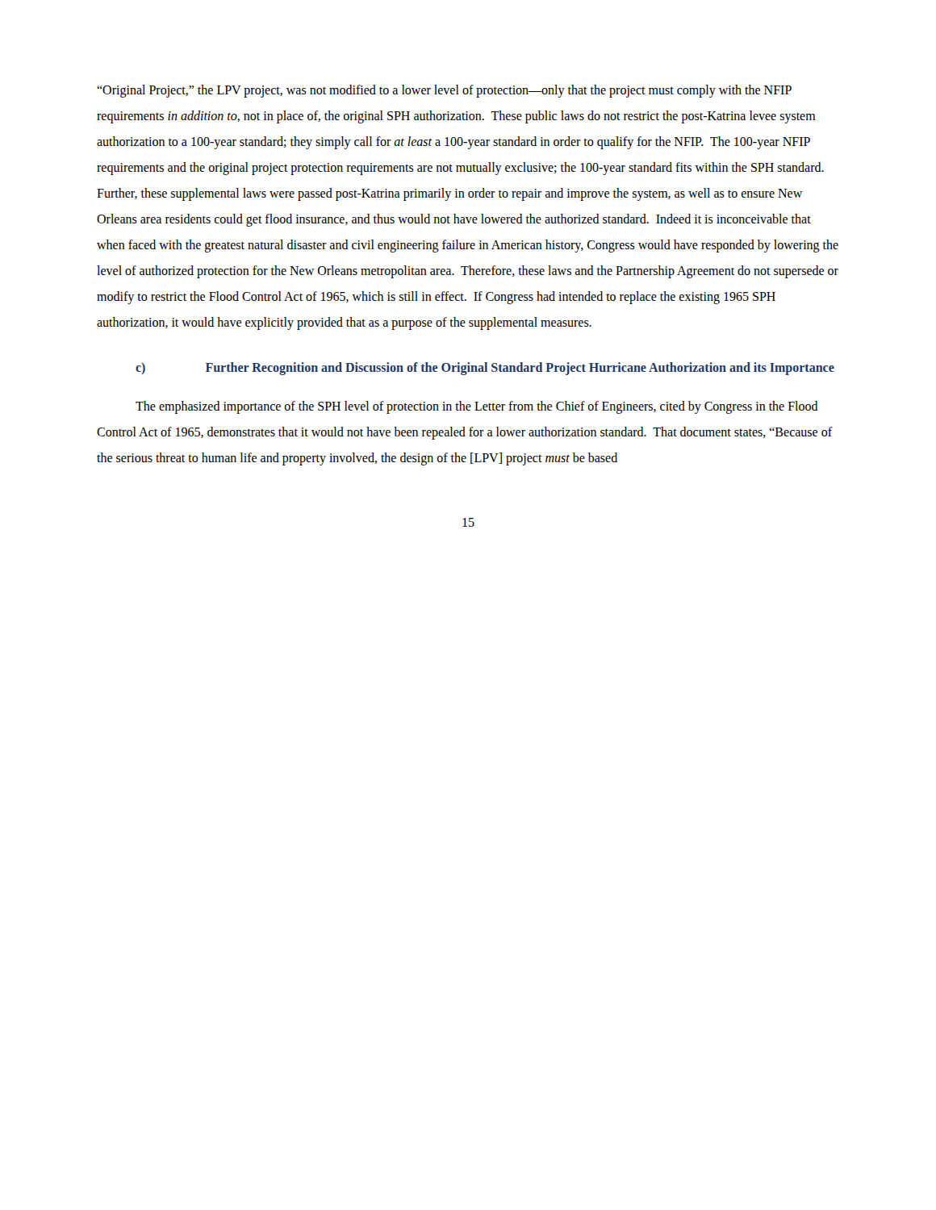“Original Project,” the LPV project, was not modified to a lower level of protection—only that the project must comply with the NFIP requirements in addition to, not in place of, the original SPH authorization. These public laws do not restrict the post-Katrina levee system authorization to a 100-year standard; they simply call for at least a 100-year standard in order to qualify for the NFIP. The 100-year NFIP requirements and the original project protection requirements are not mutually exclusive; the 100-year standard fits within the SPH standard. Further, these supplemental laws were passed post-Katrina primarily in order to repair and improve the system, as well as to ensure New Orleans area residents could get flood insurance, and thus would not have lowered the authorized standard. Indeed it is inconceivable that when faced with the greatest natural disaster and civil engineering failure in American history, Congress would have responded by lowering the level of authorized protection for the New Orleans metropolitan area. Therefore, these laws and the Partnership Agreement do not supersede or modify to restrict the Flood Control Act of 1965, which is still in effect. If Congress had intended to replace the existing 1965 SPH authorization, it would have explicitly provided that as a purpose of the supplemental measures.
c) Further Recognition and Discussion of the Original Standard Project Hurricane Authorization and its Importance
The emphasized importance of the SPH level of protection in the Letter from the Chief of Engineers, cited by Congress in the Flood Control Act of 1965, demonstrates that it would not have been repealed for a lower authorization standard. That document states, “Because of the serious threat to human life and property involved, the design of the [LPV] project must be based
15